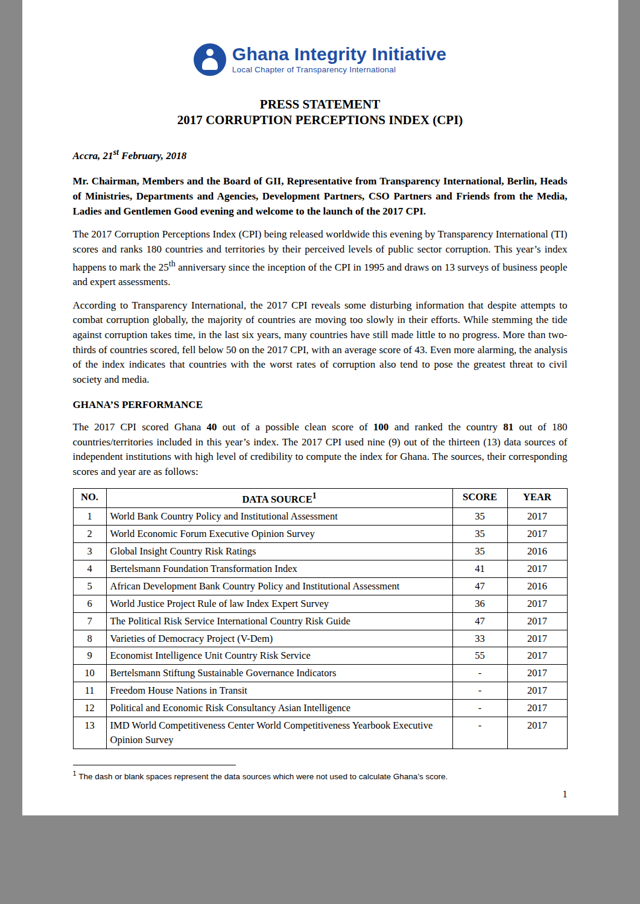Ghana Integrity Initiative
Local Chapter of Transparency International
PRESS STATEMENT2017 CORRUPTION PERCEPTIONS INDEX (CPI)
Accra, 21st February, 2018
Mr. Chairman, Members and the Board of GII, Representative from Transparency International, Berlin, Heads of Ministries, Departments and Agencies, Development Partners, CSO Partners and Friends from the Media, Ladies and Gentlemen Good evening and welcome to the launch of the 2017 CPI.
The 2017 Corruption Perceptions Index (CPI) being released worldwide this evening by Transparency International (TI) scores and ranks 180 countries and territories by their perceived levels of public sector corruption. This year’s index happens to mark the 25th anniversary since the inception of the CPI in 1995 and draws on 13 surveys of business people and expert assessments.
According to Transparency International, the 2017 CPI reveals some disturbing information that despite attempts to combat corruption globally, the majority of countries are moving too slowly in their efforts. While stemming the tide against corruption takes time, in the last six years, many countries have still made little to no progress. More than two-thirds of countries scored, fell below 50 on the 2017 CPI, with an average score of 43. Even more alarming, the analysis of the index indicates that countries with the worst rates of corruption also tend to pose the greatest threat to civil society and media.
Ghana’s Performance
The 2017 CPI scored Ghana 40 out of a possible clean score of 100 and ranked the country 81 out of 180 countries/territories included in this year’s index. The 2017 CPI used nine (9) out of the thirteen (13) data sources of independent institutions with high level of credibility to compute the index for Ghana. The sources, their corresponding scores and year are as follows:
| NO. | DATA SOURCE 1 | SCORE | YEAR |
| --- | --- | --- | --- |
| 1 | World Bank Country Policy and Institutional Assessment | 35 | 2017 |
| 2 | World Economic Forum Executive Opinion Survey | 35 | 2017 |
| 3 | Global Insight Country Risk Ratings | 35 | 2016 |
| 4 | Bertelsmann Foundation Transformation Index | 41 | 2017 |
| 5 | African Development Bank Country Policy and Institutional Assessment | 47 | 2016 |
| 6 | World Justice Project Rule of law Index Expert Survey | 36 | 2017 |
| 7 | The Political Risk Service International Country Risk Guide | 47 | 2017 |
| 8 | Varieties of Democracy Project (V-Dem) | 33 | 2017 |
| 9 | Economist Intelligence Unit Country Risk Service | 55 | 2017 |
| 10 | Bertelsmann Stiftung Sustainable Governance Indicators | - | 2017 |
| 11 | Freedom House Nations in Transit | - | 2017 |
| 12 | Political and Economic Risk Consultancy Asian Intelligence | - | 2017 |
| 13 | IMD World Competitiveness Center World Competitiveness Yearbook Executive Opinion Survey | - | 2017 |
1 The dash or blank spaces represent the data sources which were not used to calculate Ghana’s score.
1